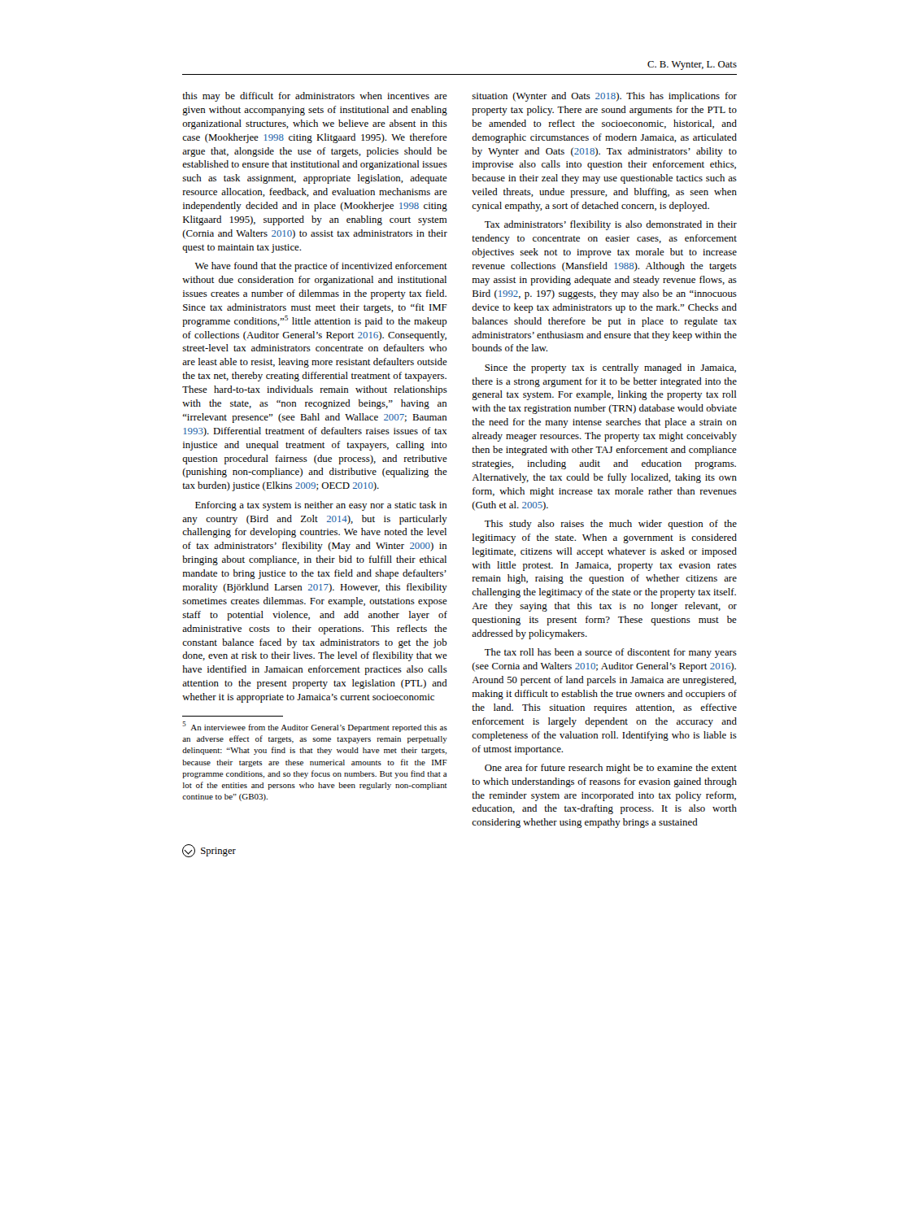C. B. Wynter, L. Oats
this may be difficult for administrators when incentives are given without accompanying sets of institutional and enabling organizational structures, which we believe are absent in this case (Mookherjee 1998 citing Klitgaard 1995). We therefore argue that, alongside the use of targets, policies should be established to ensure that institutional and organizational issues such as task assignment, appropriate legislation, adequate resource allocation, feedback, and evaluation mechanisms are independently decided and in place (Mookherjee 1998 citing Klitgaard 1995), supported by an enabling court system (Cornia and Walters 2010) to assist tax administrators in their quest to maintain tax justice.
We have found that the practice of incentivized enforcement without due consideration for organizational and institutional issues creates a number of dilemmas in the property tax field. Since tax administrators must meet their targets, to “fit IMF programme conditions,”5 little attention is paid to the makeup of collections (Auditor General’s Report 2016). Consequently, street-level tax administrators concentrate on defaulters who are least able to resist, leaving more resistant defaulters outside the tax net, thereby creating differential treatment of taxpayers. These hard-to-tax individuals remain without relationships with the state, as “non recognized beings,” having an “irrelevant presence” (see Bahl and Wallace 2007; Bauman 1993). Differential treatment of defaulters raises issues of tax injustice and unequal treatment of taxpayers, calling into question procedural fairness (due process), and retributive (punishing non-compliance) and distributive (equalizing the tax burden) justice (Elkins 2009; OECD 2010).
Enforcing a tax system is neither an easy nor a static task in any country (Bird and Zolt 2014), but is particularly challenging for developing countries. We have noted the level of tax administrators’ flexibility (May and Winter 2000) in bringing about compliance, in their bid to fulfill their ethical mandate to bring justice to the tax field and shape defaulters’ morality (Björklund Larsen 2017). However, this flexibility sometimes creates dilemmas. For example, outstations expose staff to potential violence, and add another layer of administrative costs to their operations. This reflects the constant balance faced by tax administrators to get the job done, even at risk to their lives. The level of flexibility that we have identified in Jamaican enforcement practices also calls attention to the present property tax legislation (PTL) and whether it is appropriate to Jamaica’s current socioeconomic
5 An interviewee from the Auditor General’s Department reported this as an adverse effect of targets, as some taxpayers remain perpetually delinquent: “What you find is that they would have met their targets, because their targets are these numerical amounts to fit the IMF programme conditions, and so they focus on numbers. But you find that a lot of the entities and persons who have been regularly non-compliant continue to be” (GB03).
situation (Wynter and Oats 2018). This has implications for property tax policy. There are sound arguments for the PTL to be amended to reflect the socioeconomic, historical, and demographic circumstances of modern Jamaica, as articulated by Wynter and Oats (2018). Tax administrators’ ability to improvise also calls into question their enforcement ethics, because in their zeal they may use questionable tactics such as veiled threats, undue pressure, and bluffing, as seen when cynical empathy, a sort of detached concern, is deployed.
Tax administrators’ flexibility is also demonstrated in their tendency to concentrate on easier cases, as enforcement objectives seek not to improve tax morale but to increase revenue collections (Mansfield 1988). Although the targets may assist in providing adequate and steady revenue flows, as Bird (1992, p. 197) suggests, they may also be an “innocuous device to keep tax administrators up to the mark.” Checks and balances should therefore be put in place to regulate tax administrators’ enthusiasm and ensure that they keep within the bounds of the law.
Since the property tax is centrally managed in Jamaica, there is a strong argument for it to be better integrated into the general tax system. For example, linking the property tax roll with the tax registration number (TRN) database would obviate the need for the many intense searches that place a strain on already meager resources. The property tax might conceivably then be integrated with other TAJ enforcement and compliance strategies, including audit and education programs. Alternatively, the tax could be fully localized, taking its own form, which might increase tax morale rather than revenues (Guth et al. 2005).
This study also raises the much wider question of the legitimacy of the state. When a government is considered legitimate, citizens will accept whatever is asked or imposed with little protest. In Jamaica, property tax evasion rates remain high, raising the question of whether citizens are challenging the legitimacy of the state or the property tax itself. Are they saying that this tax is no longer relevant, or questioning its present form? These questions must be addressed by policymakers.
The tax roll has been a source of discontent for many years (see Cornia and Walters 2010; Auditor General’s Report 2016). Around 50 percent of land parcels in Jamaica are unregistered, making it difficult to establish the true owners and occupiers of the land. This situation requires attention, as effective enforcement is largely dependent on the accuracy and completeness of the valuation roll. Identifying who is liable is of utmost importance.
One area for future research might be to examine the extent to which understandings of reasons for evasion gained through the reminder system are incorporated into tax policy reform, education, and the tax-drafting process. It is also worth considering whether using empathy brings a sustained
Springer